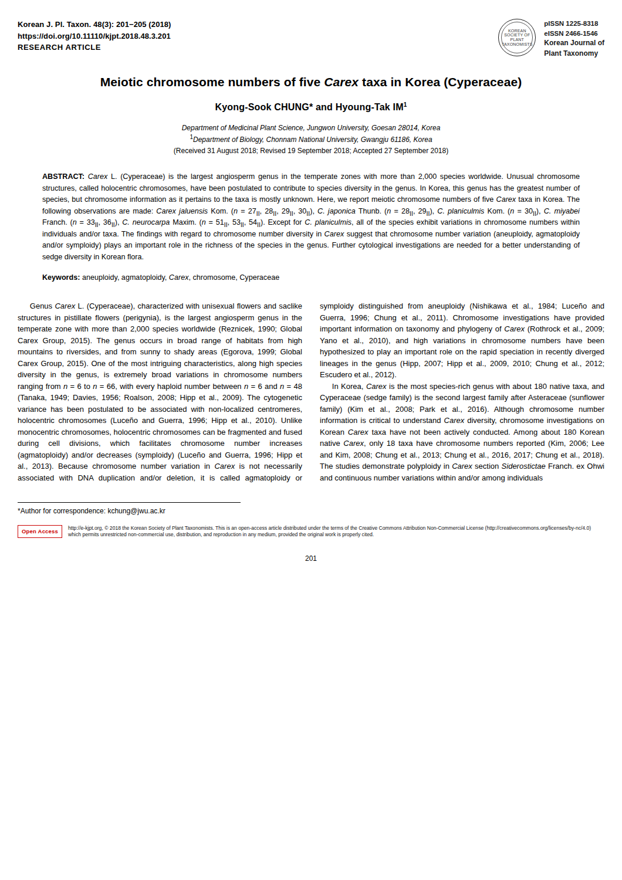Korean J. Pl. Taxon. 48(3): 201−205 (2018)
https://doi.org/10.11110/kjpt.2018.48.3.201
RESEARCH ARTICLE
KOREAN
SOCIETY OF
PLANT
TAXONOMISTS
pISSN 1225-8318
eISSN 2466-1546
Korean Journal of
Plant Taxonomy
Meiotic chromosome numbers of five Carex taxa in Korea (Cyperaceae)
Kyong-Sook CHUNG* and Hyoung-Tak IM1
Department of Medicinal Plant Science, Jungwon University, Goesan 28014, Korea
1Department of Biology, Chonnam National University, Gwangju 61186, Korea
(Received 31 August 2018; Revised 19 September 2018; Accepted 27 September 2018)
ABSTRACT: Carex L. (Cyperaceae) is the largest angiosperm genus in the temperate zones with more than 2,000 species worldwide. Unusual chromosome structures, called holocentric chromosomes, have been postulated to contribute to species diversity in the genus. In Korea, this genus has the greatest number of species, but chromosome information as it pertains to the taxa is mostly unknown. Here, we report meiotic chromosome numbers of five Carex taxa in Korea. The following observations are made: Carex jaluensis Kom. (n = 27II, 28II, 29II, 30II), C. japonica Thunb. (n = 28II, 29II), C. planiculmis Kom. (n = 30II), C. miyabei Franch. (n = 33II, 36II), C. neurocarpa Maxim. (n = 51II, 53II, 54II). Except for C. planiculmis, all of the species exhibit variations in chromosome numbers within individuals and/or taxa. The findings with regard to chromosome number diversity in Carex suggest that chromosome number variation (aneuploidy, agmatoploidy and/or symploidy) plays an important role in the richness of the species in the genus. Further cytological investigations are needed for a better understanding of sedge diversity in Korean flora.
Keywords: aneuploidy, agmatoploidy, Carex, chromosome, Cyperaceae
Genus Carex L. (Cyperaceae), characterized with unisexual flowers and saclike structures in pistillate flowers (perigynia), is the largest angiosperm genus in the temperate zone with more than 2,000 species worldwide (Reznicek, 1990; Global Carex Group, 2015). The genus occurs in broad range of habitats from high mountains to riversides, and from sunny to shady areas (Egorova, 1999; Global Carex Group, 2015). One of the most intriguing characteristics, along high species diversity in the genus, is extremely broad variations in chromosome numbers ranging from n = 6 to n = 66, with every haploid number between n = 6 and n = 48 (Tanaka, 1949; Davies, 1956; Roalson, 2008; Hipp et al., 2009). The cytogenetic variance has been postulated to be associated with non-localized centromeres, holocentric chromosomes (Luceño and Guerra, 1996; Hipp et al., 2010). Unlike monocentric chromosomes, holocentric chromosomes can be fragmented and fused during cell divisions, which facilitates chromosome number increases (agmatoploidy) and/or decreases (symploidy) (Luceño and Guerra, 1996; Hipp et al., 2013). Because chromosome number variation in Carex is not necessarily associated with DNA duplication and/or deletion, it is called agmatoploidy or symploidy distinguished from aneuploidy (Nishikawa et al., 1984; Luceño and Guerra, 1996; Chung et al., 2011). Chromosome investigations have provided important information on taxonomy and phylogeny of Carex (Rothrock et al., 2009; Yano et al., 2010), and high variations in chromosome numbers have been hypothesized to play an important role on the rapid speciation in recently diverged lineages in the genus (Hipp, 2007; Hipp et al., 2009, 2010; Chung et al., 2012; Escudero et al., 2012).
In Korea, Carex is the most species-rich genus with about 180 native taxa, and Cyperaceae (sedge family) is the second largest family after Asteraceae (sunflower family) (Kim et al., 2008; Park et al., 2016). Although chromosome number information is critical to understand Carex diversity, chromosome investigations on Korean Carex taxa have not been actively conducted. Among about 180 Korean native Carex, only 18 taxa have chromosome numbers reported (Kim, 2006; Lee and Kim, 2008; Chung et al., 2013; Chung et al., 2016, 2017; Chung et al., 2018). The studies demonstrate polyploidy in Carex section Siderostictae Franch. ex Ohwi and continuous number variations within and/or among individuals
*Author for correspondence: kchung@jwu.ac.kr
Open Access
http://e-kjpt.org, © 2018 the Korean Society of Plant Taxonomists. This is an open-access article distributed under the terms of the Creative Commons Attribution Non-Commercial License (http://creativecommons.org/licenses/by-nc/4.0) which permits unrestricted non-commercial use, distribution, and reproduction in any medium, provided the original work is properly cited.
201